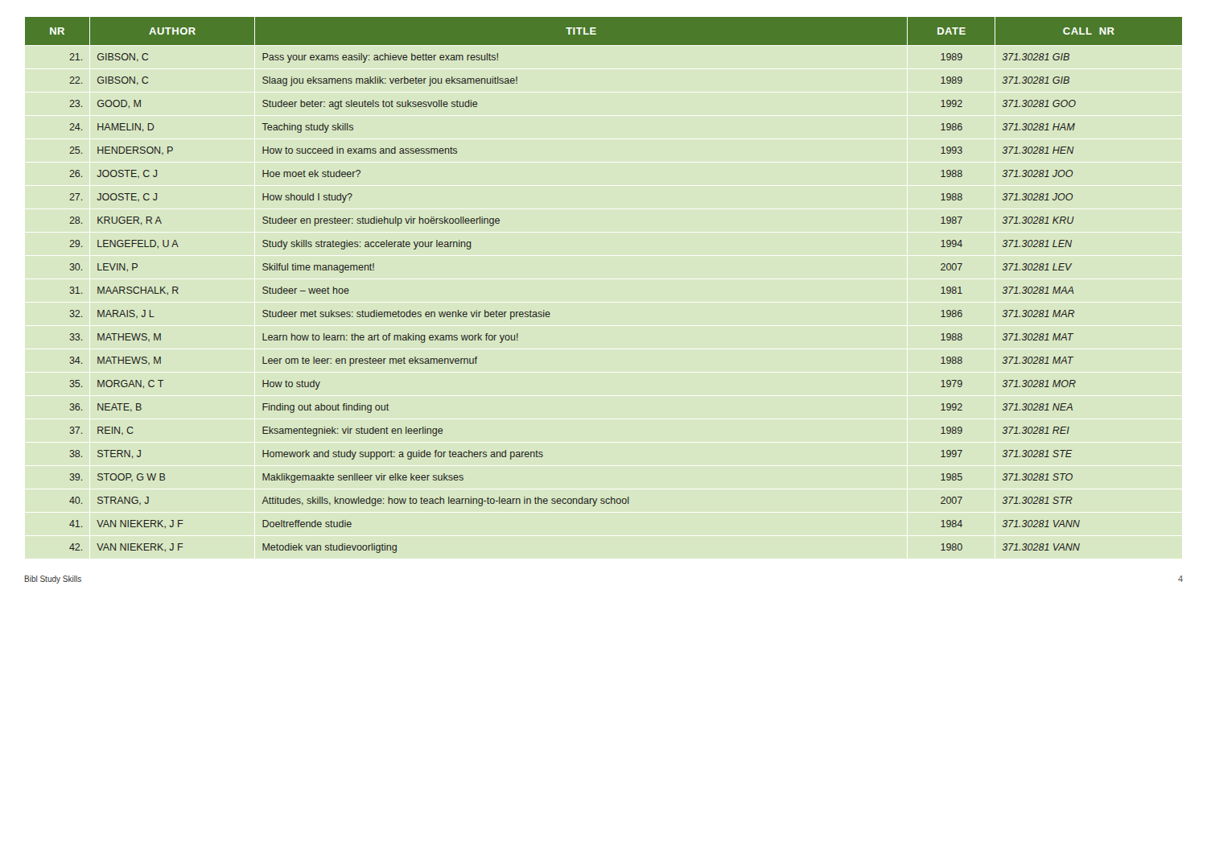| NR | AUTHOR | TITLE | DATE | CALL NR |
| --- | --- | --- | --- | --- |
| 21. | GIBSON, C | Pass your exams easily: achieve better exam results! | 1989 | 371.30281 GIB |
| 22. | GIBSON, C | Slaag jou eksamens maklik: verbeter jou eksamenuitlsae! | 1989 | 371.30281 GIB |
| 23. | GOOD, M | Studeer beter: agt sleutels tot suksesvolle studie | 1992 | 371.30281 GOO |
| 24. | HAMELIN, D | Teaching study skills | 1986 | 371.30281 HAM |
| 25. | HENDERSON, P | How to succeed in exams and assessments | 1993 | 371.30281 HEN |
| 26. | JOOSTE, C J | Hoe moet ek studeer? | 1988 | 371.30281 JOO |
| 27. | JOOSTE, C J | How should I study? | 1988 | 371.30281 JOO |
| 28. | KRUGER, R A | Studeer en presteer: studiehulp vir hoërskoolleerlinge | 1987 | 371.30281 KRU |
| 29. | LENGEFELD, U A | Study skills strategies: accelerate your learning | 1994 | 371.30281 LEN |
| 30. | LEVIN, P | Skilful time management! | 2007 | 371.30281 LEV |
| 31. | MAARSCHALK, R | Studeer – weet hoe | 1981 | 371.30281 MAA |
| 32. | MARAIS, J L | Studeer met sukses: studiemetodes en wenke vir beter prestasie | 1986 | 371.30281 MAR |
| 33. | MATHEWS, M | Learn how to learn: the art of making exams work for you! | 1988 | 371.30281 MAT |
| 34. | MATHEWS, M | Leer om te leer: en presteer met eksamenvernuf | 1988 | 371.30281 MAT |
| 35. | MORGAN, C T | How to study | 1979 | 371.30281 MOR |
| 36. | NEATE, B | Finding out about finding out | 1992 | 371.30281 NEA |
| 37. | REIN, C | Eksamentegniek: vir student en leerlinge | 1989 | 371.30281 REI |
| 38. | STERN, J | Homework and study support: a guide for teachers and parents | 1997 | 371.30281 STE |
| 39. | STOOP, G W B | Maklikgemaakte senlleer vir elke keer sukses | 1985 | 371.30281 STO |
| 40. | STRANG, J | Attitudes, skills, knowledge: how to teach learning-to-learn in the secondary school | 2007 | 371.30281 STR |
| 41. | VAN NIEKERK, J F | Doeltreffende studie | 1984 | 371.30281 VANN |
| 42. | VAN NIEKERK, J F | Metodiek van studievoorligting | 1980 | 371.30281 VANN |
Bibl Study Skills 4